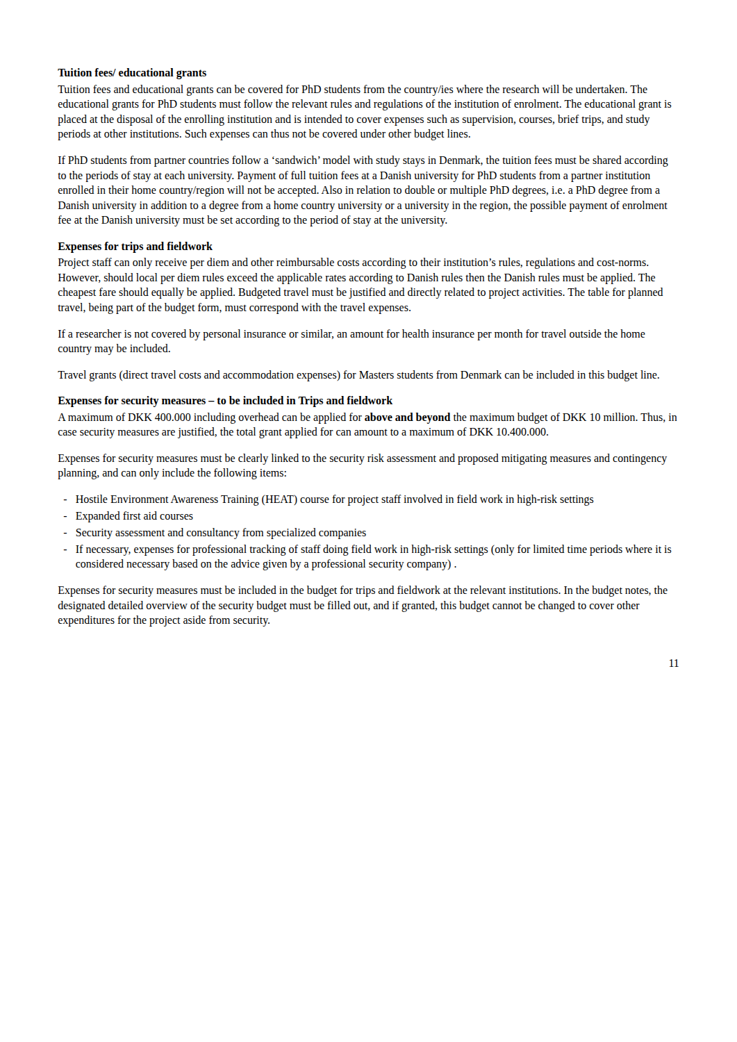Tuition fees/ educational grants
Tuition fees and educational grants can be covered for PhD students from the country/ies where the research will be undertaken. The educational grants for PhD students must follow the relevant rules and regulations of the institution of enrolment. The educational grant is placed at the disposal of the enrolling institution and is intended to cover expenses such as supervision, courses, brief trips, and study periods at other institutions. Such expenses can thus not be covered under other budget lines.
If PhD students from partner countries follow a ‘sandwich’ model with study stays in Denmark, the tuition fees must be shared according to the periods of stay at each university. Payment of full tuition fees at a Danish university for PhD students from a partner institution enrolled in their home country/region will not be accepted. Also in relation to double or multiple PhD degrees, i.e. a PhD degree from a Danish university in addition to a degree from a home country university or a university in the region, the possible payment of enrolment fee at the Danish university must be set according to the period of stay at the university.
Expenses for trips and fieldwork
Project staff can only receive per diem and other reimbursable costs according to their institution’s rules, regulations and cost-norms. However, should local per diem rules exceed the applicable rates according to Danish rules then the Danish rules must be applied. The cheapest fare should equally be applied. Budgeted travel must be justified and directly related to project activities. The table for planned travel, being part of the budget form, must correspond with the travel expenses.
If a researcher is not covered by personal insurance or similar, an amount for health insurance per month for travel outside the home country may be included.
Travel grants (direct travel costs and accommodation expenses) for Masters students from Denmark can be included in this budget line.
Expenses for security measures – to be included in Trips and fieldwork
A maximum of DKK 400.000 including overhead can be applied for above and beyond the maximum budget of DKK 10 million. Thus, in case security measures are justified, the total grant applied for can amount to a maximum of DKK 10.400.000.
Expenses for security measures must be clearly linked to the security risk assessment and proposed mitigating measures and contingency planning, and can only include the following items:
Hostile Environment Awareness Training (HEAT) course for project staff involved in field work in high-risk settings
Expanded first aid courses
Security assessment and consultancy from specialized companies
If necessary, expenses for professional tracking of staff doing field work in high-risk settings (only for limited time periods where it is considered necessary based on the advice given by a professional security company) .
Expenses for security measures must be included in the budget for trips and fieldwork at the relevant institutions. In the budget notes, the designated detailed overview of the security budget must be filled out, and if granted, this budget cannot be changed to cover other expenditures for the project aside from security.
11